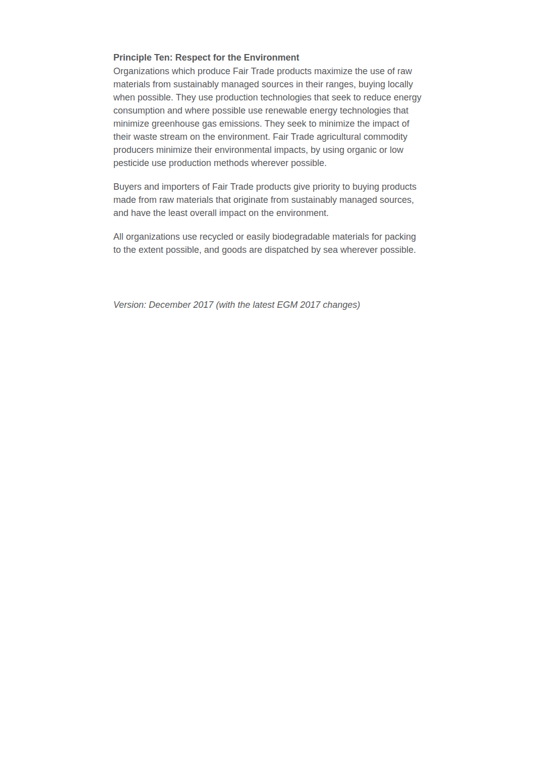Principle Ten: Respect for the Environment
Organizations which produce Fair Trade products maximize the use of raw materials from sustainably managed sources in their ranges, buying locally when possible. They use production technologies that seek to reduce energy consumption and where possible use renewable energy technologies that minimize greenhouse gas emissions. They seek to minimize the impact of their waste stream on the environment. Fair Trade agricultural commodity producers minimize their environmental impacts, by using organic or low pesticide use production methods wherever possible.
Buyers and importers of Fair Trade products give priority to buying products made from raw materials that originate from sustainably managed sources, and have the least overall impact on the environment.
All organizations use recycled or easily biodegradable materials for packing to the extent possible, and goods are dispatched by sea wherever possible.
Version: December 2017 (with the latest EGM 2017 changes)